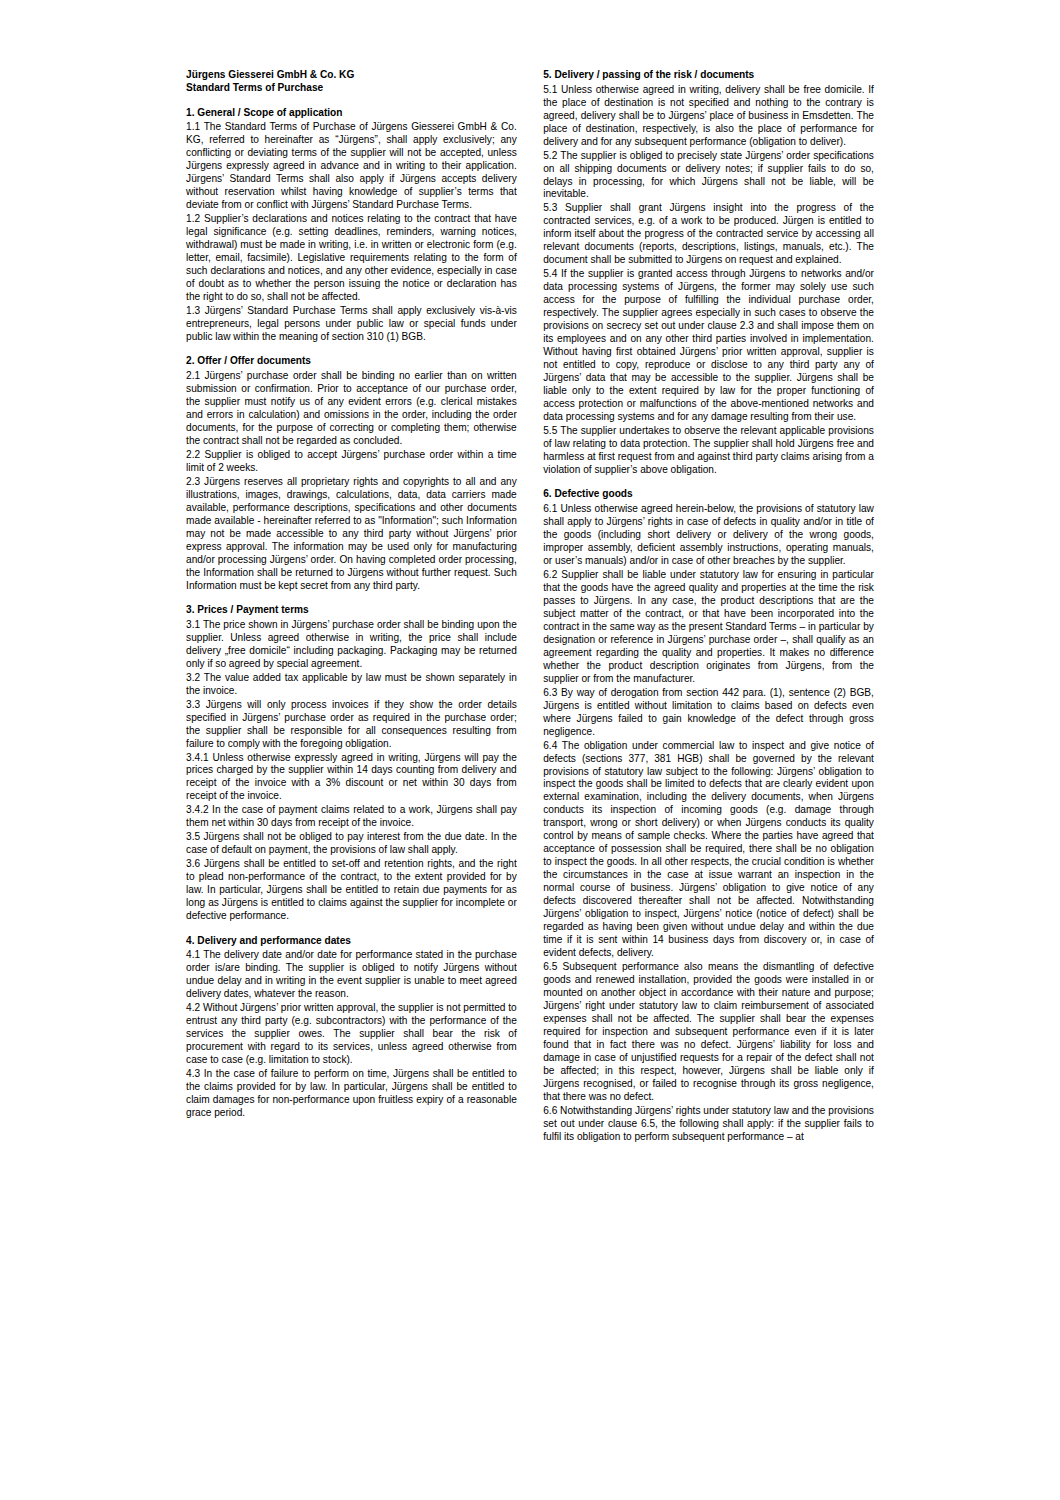Jürgens Giesserei GmbH & Co. KG
Standard Terms of Purchase
1. General / Scope of application
1.1 The Standard Terms of Purchase of Jürgens Giesserei GmbH & Co. KG, referred to hereinafter as “Jürgens”, shall apply exclusively; any conflicting or deviating terms of the supplier will not be accepted, unless Jürgens expressly agreed in advance and in writing to their application. Jürgens’ Standard Terms shall also apply if Jürgens accepts delivery without reservation whilst having knowledge of supplier’s terms that deviate from or conflict with Jürgens’ Standard Purchase Terms.
1.2 Supplier’s declarations and notices relating to the contract that have legal significance (e.g. setting deadlines, reminders, warning notices, withdrawal) must be made in writing, i.e. in written or electronic form (e.g. letter, email, facsimile). Legislative requirements relating to the form of such declarations and notices, and any other evidence, especially in case of doubt as to whether the person issuing the notice or declaration has the right to do so, shall not be affected.
1.3 Jürgens’ Standard Purchase Terms shall apply exclusively vis-à-vis entrepreneurs, legal persons under public law or special funds under public law within the meaning of section 310 (1) BGB.
2. Offer / Offer documents
2.1 Jürgens’ purchase order shall be binding no earlier than on written submission or confirmation. Prior to acceptance of our purchase order, the supplier must notify us of any evident errors (e.g. clerical mistakes and errors in calculation) and omissions in the order, including the order documents, for the purpose of correcting or completing them; otherwise the contract shall not be regarded as concluded.
2.2 Supplier is obliged to accept Jürgens’ purchase order within a time limit of 2 weeks.
2.3 Jürgens reserves all proprietary rights and copyrights to all and any illustrations, images, drawings, calculations, data, data carriers made available, performance descriptions, specifications and other documents made available - hereinafter referred to as "Information"; such Information may not be made accessible to any third party without Jürgens’ prior express approval. The information may be used only for manufacturing and/or processing Jürgens’ order. On having completed order processing, the Information shall be returned to Jürgens without further request. Such Information must be kept secret from any third party.
3. Prices / Payment terms
3.1 The price shown in Jürgens’ purchase order shall be binding upon the supplier. Unless agreed otherwise in writing, the price shall include delivery „free domicile“ including packaging. Packaging may be returned only if so agreed by special agreement.
3.2 The value added tax applicable by law must be shown separately in the invoice.
3.3 Jürgens will only process invoices if they show the order details specified in Jürgens’ purchase order as required in the purchase order; the supplier shall be responsible for all consequences resulting from failure to comply with the foregoing obligation.
3.4.1 Unless otherwise expressly agreed in writing, Jürgens will pay the prices charged by the supplier within 14 days counting from delivery and receipt of the invoice with a 3% discount or net within 30 days from receipt of the invoice.
3.4.2 In the case of payment claims related to a work, Jürgens shall pay them net within 30 days from receipt of the invoice.
3.5 Jürgens shall not be obliged to pay interest from the due date. In the case of default on payment, the provisions of law shall apply.
3.6 Jürgens shall be entitled to set-off and retention rights, and the right to plead non-performance of the contract, to the extent provided for by law. In particular, Jürgens shall be entitled to retain due payments for as long as Jürgens is entitled to claims against the supplier for incomplete or defective performance.
4. Delivery and performance dates
4.1 The delivery date and/or date for performance stated in the purchase order is/are binding. The supplier is obliged to notify Jürgens without undue delay and in writing in the event supplier is unable to meet agreed delivery dates, whatever the reason.
4.2 Without Jürgens’ prior written approval, the supplier is not permitted to entrust any third party (e.g. subcontractors) with the performance of the services the supplier owes. The supplier shall bear the risk of procurement with regard to its services, unless agreed otherwise from case to case (e.g. limitation to stock).
4.3 In the case of failure to perform on time, Jürgens shall be entitled to the claims provided for by law. In particular, Jürgens shall be entitled to claim damages for non-performance upon fruitless expiry of a reasonable grace period.
5. Delivery / passing of the risk / documents
5.1 Unless otherwise agreed in writing, delivery shall be free domicile. If the place of destination is not specified and nothing to the contrary is agreed, delivery shall be to Jürgens’ place of business in Emsdetten. The place of destination, respectively, is also the place of performance for delivery and for any subsequent performance (obligation to deliver).
5.2 The supplier is obliged to precisely state Jürgens’ order specifications on all shipping documents or delivery notes; if supplier fails to do so, delays in processing, for which Jürgens shall not be liable, will be inevitable.
5.3 Supplier shall grant Jürgens insight into the progress of the contracted services, e.g. of a work to be produced. Jürgen is entitled to inform itself about the progress of the contracted service by accessing all relevant documents (reports, descriptions, listings, manuals, etc.). The document shall be submitted to Jürgens on request and explained.
5.4 If the supplier is granted access through Jürgens to networks and/or data processing systems of Jürgens, the former may solely use such access for the purpose of fulfilling the individual purchase order, respectively. The supplier agrees especially in such cases to observe the provisions on secrecy set out under clause 2.3 and shall impose them on its employees and on any other third parties involved in implementation. Without having first obtained Jürgens’ prior written approval, supplier is not entitled to copy, reproduce or disclose to any third party any of Jürgens’ data that may be accessible to the supplier. Jürgens shall be liable only to the extent required by law for the proper functioning of access protection or malfunctions of the above-mentioned networks and data processing systems and for any damage resulting from their use.
5.5 The supplier undertakes to observe the relevant applicable provisions of law relating to data protection. The supplier shall hold Jürgens free and harmless at first request from and against third party claims arising from a violation of supplier’s above obligation.
6. Defective goods
6.1 Unless otherwise agreed herein-below, the provisions of statutory law shall apply to Jürgens’ rights in case of defects in quality and/or in title of the goods (including short delivery or delivery of the wrong goods, improper assembly, deficient assembly instructions, operating manuals, or user’s manuals) and/or in case of other breaches by the supplier.
6.2 Supplier shall be liable under statutory law for ensuring in particular that the goods have the agreed quality and properties at the time the risk passes to Jürgens. In any case, the product descriptions that are the subject matter of the contract, or that have been incorporated into the contract in the same way as the present Standard Terms – in particular by designation or reference in Jürgens’ purchase order –, shall qualify as an agreement regarding the quality and properties. It makes no difference whether the product description originates from Jürgens, from the supplier or from the manufacturer.
6.3 By way of derogation from section 442 para. (1), sentence (2) BGB, Jürgens is entitled without limitation to claims based on defects even where Jürgens failed to gain knowledge of the defect through gross negligence.
6.4 The obligation under commercial law to inspect and give notice of defects (sections 377, 381 HGB) shall be governed by the relevant provisions of statutory law subject to the following: Jürgens’ obligation to inspect the goods shall be limited to defects that are clearly evident upon external examination, including the delivery documents, when Jürgens conducts its inspection of incoming goods (e.g. damage through transport, wrong or short delivery) or when Jürgens conducts its quality control by means of sample checks. Where the parties have agreed that acceptance of possession shall be required, there shall be no obligation to inspect the goods. In all other respects, the crucial condition is whether the circumstances in the case at issue warrant an inspection in the normal course of business. Jürgens’ obligation to give notice of any defects discovered thereafter shall not be affected. Notwithstanding Jürgens’ obligation to inspect, Jürgens’ notice (notice of defect) shall be regarded as having been given without undue delay and within the due time if it is sent within 14 business days from discovery or, in case of evident defects, delivery.
6.5 Subsequent performance also means the dismantling of defective goods and renewed installation, provided the goods were installed in or mounted on another object in accordance with their nature and purpose; Jürgens’ right under statutory law to claim reimbursement of associated expenses shall not be affected. The supplier shall bear the expenses required for inspection and subsequent performance even if it is later found that in fact there was no defect. Jürgens’ liability for loss and damage in case of unjustified requests for a repair of the defect shall not be affected; in this respect, however, Jürgens shall be liable only if Jürgens recognised, or failed to recognise through its gross negligence, that there was no defect.
6.6 Notwithstanding Jürgens’ rights under statutory law and the provisions set out under clause 6.5, the following shall apply: if the supplier fails to fulfil its obligation to perform subsequent performance – at